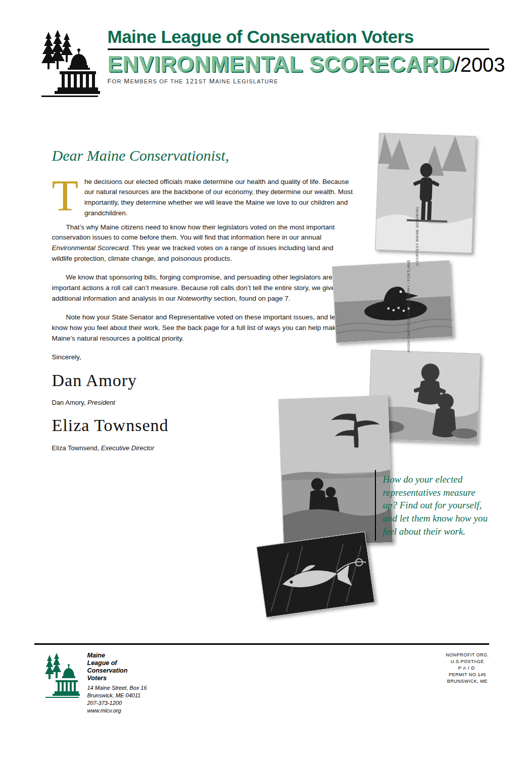Maine League of Conservation Voters
ENVIRONMENTAL SCORECARD/2003
FOR MEMBERS OF THE 121ST MAINE LEGISLATURE
Dear Maine Conservationist,
T
he decisions our elected officials make determine our health and quality of life. Because our natural resources are the backbone of our economy, they determine our wealth. Most importantly, they determine whether we will leave the Maine we love to our children and grandchildren.
That’s why Maine citizens need to know how their legislators voted on the most important conservation issues to come before them. You will find that information here in our annual Environmental Scorecard. This year we tracked votes on a range of issues including land and wildlife protection, climate change, and poisonous products.
We know that sponsoring bills, forging compromise, and persuading other legislators are important actions a roll call can’t measure. Because roll calls don’t tell the entire story, we give additional information and analysis in our Noteworthy section, found on page 7.
Note how your State Senator and Representative voted on these important issues, and let them know how you feel about their work. See the back page for a full list of ways you can help make Maine’s natural resources a political priority.
Sincerely,
Dan Amory
Dan Amory, President
Eliza Townsend
Eliza Townsend, Executive Director
(COURTESY MAINE AUDUBON)
HUGH CHATFIELD PHOTOGRAPHY / PORTLAND
How do your elected representatives measure up? Find out for yourself, and let them know how you feel about their work.
Maine
League of
Conservation
Voters
14 Maine Street, Box 16
Brunswick, ME 04011
207-373-1200
www.mlcv.org
NONPROFIT ORG.
U.S.POSTAGE
PAID
PERMIT NO.145
BRUNSWICK, ME